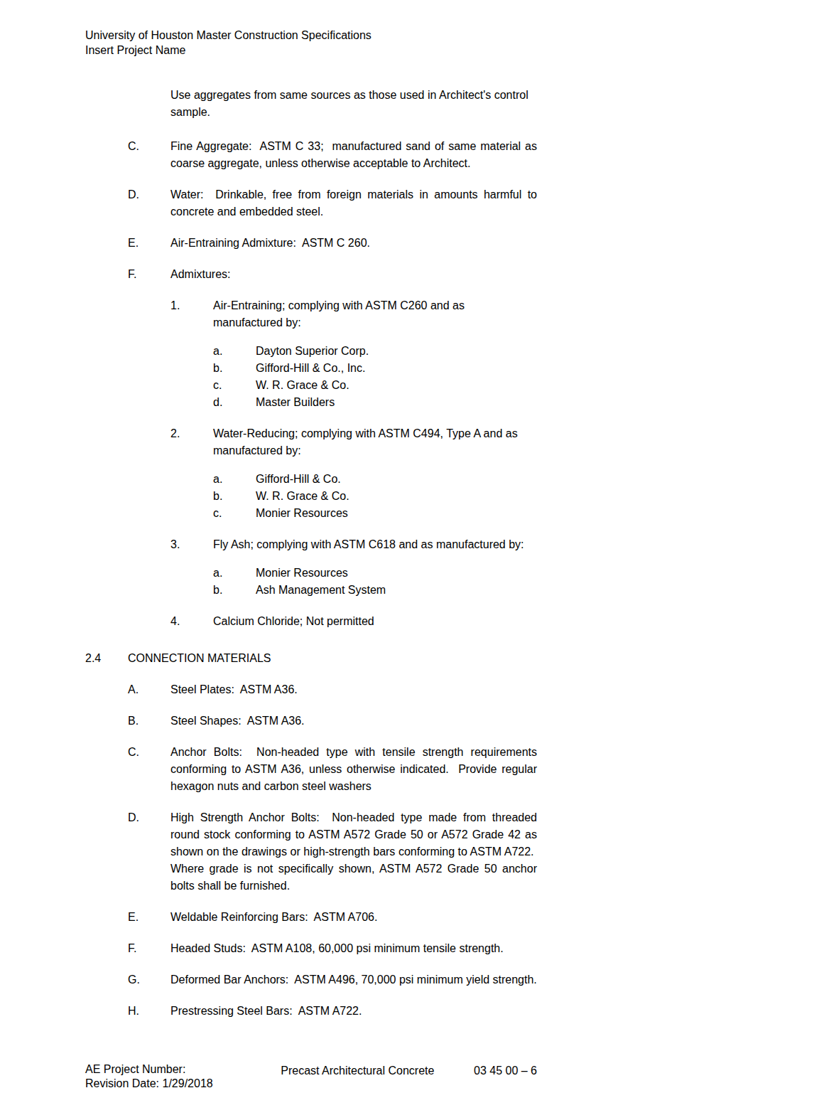University of Houston Master Construction Specifications
Insert Project Name
Use aggregates from same sources as those used in Architect's control sample.
C.
Fine Aggregate: ASTM C 33; manufactured sand of same material as coarse aggregate, unless otherwise acceptable to Architect.
D.
Water: Drinkable, free from foreign materials in amounts harmful to concrete and embedded steel.
E.
Air-Entraining Admixture: ASTM C 260.
F.
Admixtures:
1.
Air-Entraining; complying with ASTM C260 and as manufactured by:
a.
Dayton Superior Corp.
b.
Gifford-Hill & Co., Inc.
c.
W. R. Grace & Co.
d.
Master Builders
2.
Water-Reducing; complying with ASTM C494, Type A and as manufactured by:
a.
Gifford-Hill & Co.
b.
W. R. Grace & Co.
c.
Monier Resources
3.
Fly Ash; complying with ASTM C618 and as manufactured by:
a.
Monier Resources
b.
Ash Management System
4.
Calcium Chloride; Not permitted
2.4
CONNECTION MATERIALS
A.
Steel Plates: ASTM A36.
B.
Steel Shapes: ASTM A36.
C.
Anchor Bolts: Non-headed type with tensile strength requirements conforming to ASTM A36, unless otherwise indicated. Provide regular hexagon nuts and carbon steel washers
D.
High Strength Anchor Bolts: Non-headed type made from threaded round stock conforming to ASTM A572 Grade 50 or A572 Grade 42 as shown on the drawings or high-strength bars conforming to ASTM A722. Where grade is not specifically shown, ASTM A572 Grade 50 anchor bolts shall be furnished.
E.
Weldable Reinforcing Bars: ASTM A706.
F.
Headed Studs: ASTM A108, 60,000 psi minimum tensile strength.
G.
Deformed Bar Anchors: ASTM A496, 70,000 psi minimum yield strength.
H.
Prestressing Steel Bars: ASTM A722.
AE Project Number:
Revision Date: 1/29/2018
Precast Architectural Concrete
03 45 00 – 6